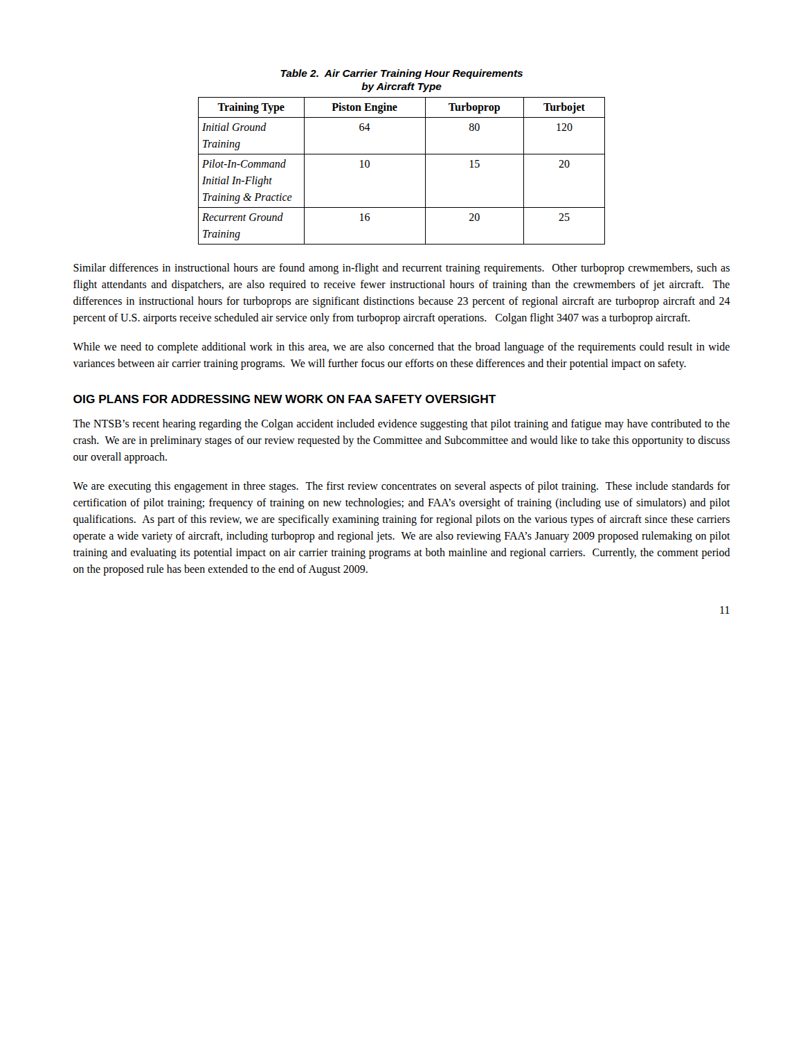Table 2. Air Carrier Training Hour Requirements
by Aircraft Type
| Training Type | Piston Engine | Turboprop | Turbojet |
| --- | --- | --- | --- |
| Initial Ground Training | 64 | 80 | 120 |
| Pilot-In-Command Initial In-Flight Training & Practice | 10 | 15 | 20 |
| Recurrent Ground Training | 16 | 20 | 25 |
Similar differences in instructional hours are found among in-flight and recurrent training requirements. Other turboprop crewmembers, such as flight attendants and dispatchers, are also required to receive fewer instructional hours of training than the crewmembers of jet aircraft. The differences in instructional hours for turboprops are significant distinctions because 23 percent of regional aircraft are turboprop aircraft and 24 percent of U.S. airports receive scheduled air service only from turboprop aircraft operations. Colgan flight 3407 was a turboprop aircraft.
While we need to complete additional work in this area, we are also concerned that the broad language of the requirements could result in wide variances between air carrier training programs. We will further focus our efforts on these differences and their potential impact on safety.
OIG PLANS FOR ADDRESSING NEW WORK ON FAA SAFETY OVERSIGHT
The NTSB’s recent hearing regarding the Colgan accident included evidence suggesting that pilot training and fatigue may have contributed to the crash. We are in preliminary stages of our review requested by the Committee and Subcommittee and would like to take this opportunity to discuss our overall approach.
We are executing this engagement in three stages. The first review concentrates on several aspects of pilot training. These include standards for certification of pilot training; frequency of training on new technologies; and FAA’s oversight of training (including use of simulators) and pilot qualifications. As part of this review, we are specifically examining training for regional pilots on the various types of aircraft since these carriers operate a wide variety of aircraft, including turboprop and regional jets. We are also reviewing FAA’s January 2009 proposed rulemaking on pilot training and evaluating its potential impact on air carrier training programs at both mainline and regional carriers. Currently, the comment period on the proposed rule has been extended to the end of August 2009.
11